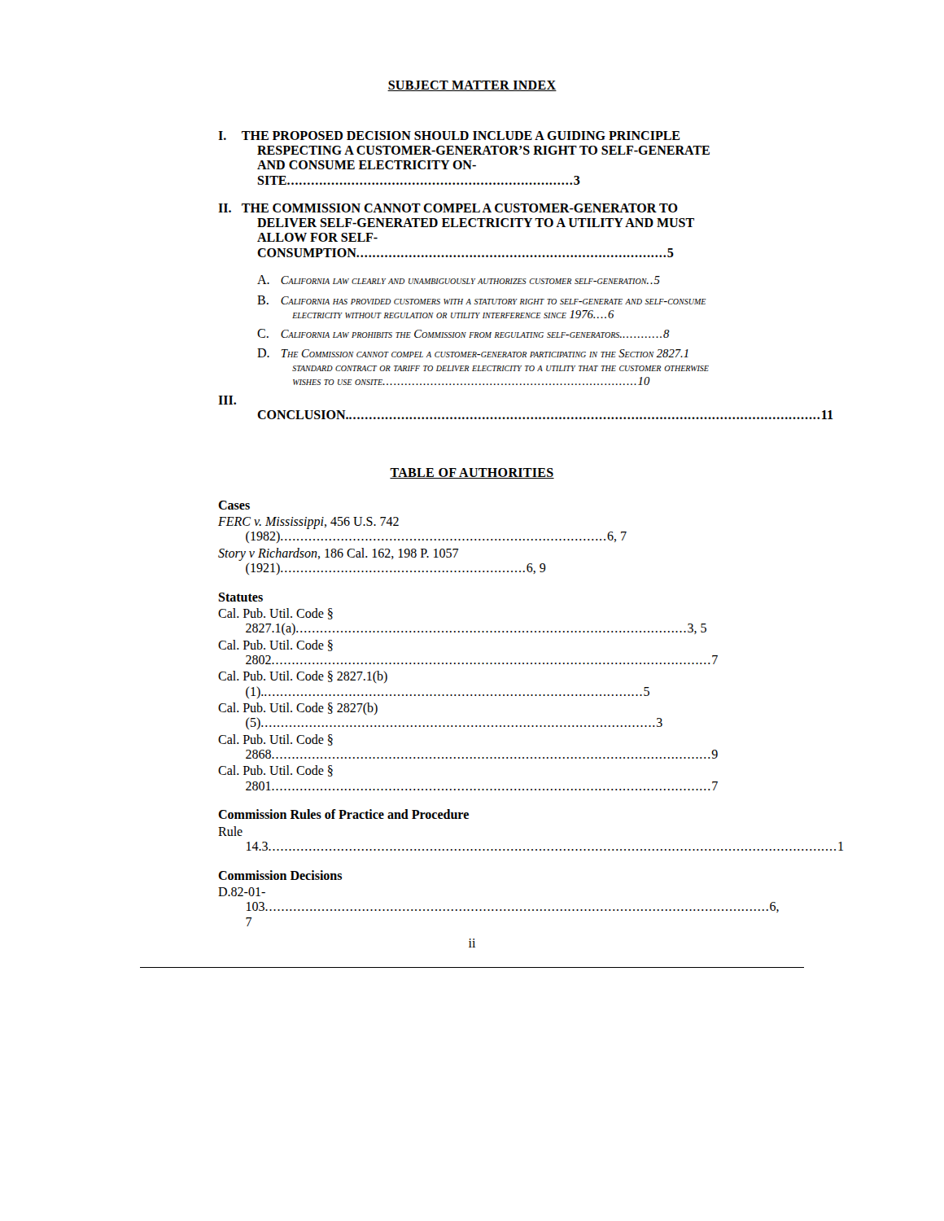SUBJECT MATTER INDEX
I. THE PROPOSED DECISION SHOULD INCLUDE A GUIDING PRINCIPLE RESPECTING A CUSTOMER-GENERATOR’S RIGHT TO SELF-GENERATE AND CONSUME ELECTRICITY ON-SITE....................................................................... 3
II. THE COMMISSION CANNOT COMPEL A CUSTOMER-GENERATOR TO DELIVER SELF-GENERATED ELECTRICITY TO A UTILITY AND MUST ALLOW FOR SELF-CONSUMPTION............................................................................. 5
A. California law clearly and unambiguously authorizes customer self-generation.. 5
B. California has provided customers with a statutory right to self-generate and self-consume electricity without regulation or utility interference since 1976.... 6
C. California law prohibits the Commission from regulating self-generators............ 8
D. The Commission cannot compel a customer-generator participating in the Section 2827.1 standard contract or tariff to deliver electricity to a utility that the customer otherwise wishes to use onsite..................................................................... 10
III. CONCLUSION...................................................................................................................... 11
TABLE OF AUTHORITIES
Cases
FERC v. Mississippi, 456 U.S. 742 (1982)................................................................................. 6, 7
Story v Richardson, 186 Cal. 162, 198 P. 1057 (1921)............................................................. 6, 9
Statutes
Cal. Pub. Util. Code § 2827.1(a)................................................................................................. 3, 5
Cal. Pub. Util. Code § 2802............................................................................................................. 7
Cal. Pub. Util. Code § 2827.1(b)(1)............................................................................................... 5
Cal. Pub. Util. Code § 2827(b)(5).................................................................................................. 3
Cal. Pub. Util. Code § 2868............................................................................................................. 9
Cal. Pub. Util. Code § 2801............................................................................................................. 7
Commission Rules of Practice and Procedure
Rule 14.3............................................................................................................................................. 1
Commission Decisions
D.82-01-103............................................................................................................................. 6, 7
ii